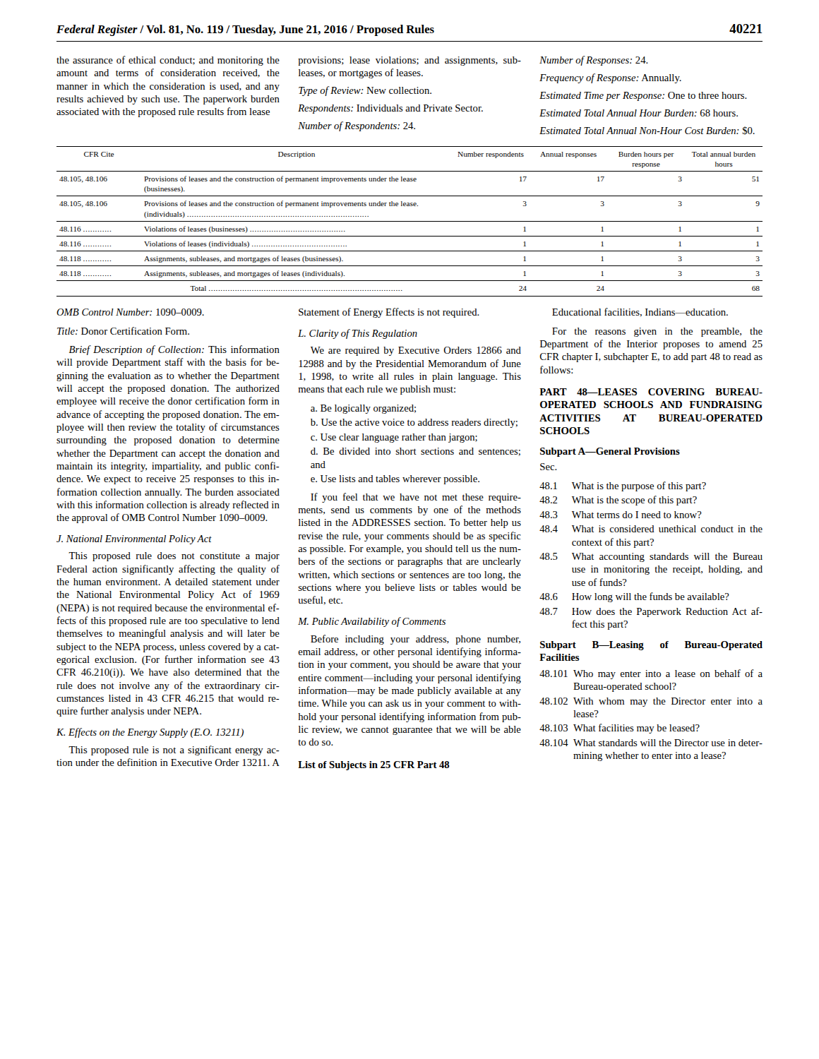Federal Register / Vol. 81, No. 119 / Tuesday, June 21, 2016 / Proposed Rules
40221
the assurance of ethical conduct; and monitoring the amount and terms of consideration received, the manner in which the consideration is used, and any results achieved by such use. The paperwork burden associated with the proposed rule results from lease
provisions; lease violations; and assignments, subleases, or mortgages of leases.
Type of Review: New collection.
Respondents: Individuals and Private Sector.
Number of Respondents: 24.
Number of Responses: 24.
Frequency of Response: Annually.
Estimated Time per Response: One to three hours.
Estimated Total Annual Hour Burden: 68 hours.
Estimated Total Annual Non-Hour Cost Burden: $0.
| CFR Cite | Description | Number respondents | Annual responses | Burden hours per response | Total annual burden hours |
| --- | --- | --- | --- | --- | --- |
| 48.105, 48.106 | Provisions of leases and the construction of permanent improvements under the lease (businesses). | 17 | 17 | 3 | 51 |
| 48.105, 48.106 | Provisions of leases and the construction of permanent improvements under the lease. (individuals) ............................................................................ | 3 | 3 | 3 | 9 |
| 48.116 ............ | Violations of leases (businesses) ........................................ | 1 | 1 | 1 | 1 |
| 48.116 ............ | Violations of leases (individuals) ........................................ | 1 | 1 | 1 | 1 |
| 48.118 ............ | Assignments, subleases, and mortgages of leases (businesses). | 1 | 1 | 3 | 3 |
| 48.118 ............ | Assignments, subleases, and mortgages of leases (individuals). | 1 | 1 | 3 | 3 |
| | Total ................................................................................. | 24 | 24 | | 68 |
OMB Control Number: 1090–0009.
Title: Donor Certification Form.
Brief Description of Collection: This information will provide Department staff with the basis for beginning the evaluation as to whether the Department will accept the proposed donation. The authorized employee will receive the donor certification form in advance of accepting the proposed donation. The employee will then review the totality of circumstances surrounding the proposed donation to determine whether the Department can accept the donation and maintain its integrity, impartiality, and public confidence. We expect to receive 25 responses to this information collection annually. The burden associated with this information collection is already reflected in the approval of OMB Control Number 1090–0009.
J. National Environmental Policy Act
This proposed rule does not constitute a major Federal action significantly affecting the quality of the human environment. A detailed statement under the National Environmental Policy Act of 1969 (NEPA) is not required because the environmental effects of this proposed rule are too speculative to lend themselves to meaningful analysis and will later be subject to the NEPA process, unless covered by a categorical exclusion. (For further information see 43 CFR 46.210(i)). We have also determined that the rule does not involve any of the extraordinary circumstances listed in 43 CFR 46.215 that would require further analysis under NEPA.
K. Effects on the Energy Supply (E.O. 13211)
This proposed rule is not a significant energy action under the definition in Executive Order 13211. A Statement of Energy Effects is not required.
L. Clarity of This Regulation
We are required by Executive Orders 12866 and 12988 and by the Presidential Memorandum of June 1, 1998, to write all rules in plain language. This means that each rule we publish must:
a. Be logically organized;
b. Use the active voice to address readers directly;
c. Use clear language rather than jargon;
d. Be divided into short sections and sentences; and
e. Use lists and tables wherever possible.
If you feel that we have not met these requirements, send us comments by one of the methods listed in the ADDRESSES section. To better help us revise the rule, your comments should be as specific as possible. For example, you should tell us the numbers of the sections or paragraphs that are unclearly written, which sections or sentences are too long, the sections where you believe lists or tables would be useful, etc.
M. Public Availability of Comments
Before including your address, phone number, email address, or other personal identifying information in your comment, you should be aware that your entire comment—including your personal identifying information—may be made publicly available at any time. While you can ask us in your comment to withhold your personal identifying information from public review, we cannot guarantee that we will be able to do so.
List of Subjects in 25 CFR Part 48
Educational facilities, Indians—education.
For the reasons given in the preamble, the Department of the Interior proposes to amend 25 CFR chapter I, subchapter E, to add part 48 to read as follows:
PART 48—LEASES COVERING BUREAU-OPERATED SCHOOLS AND FUNDRAISING ACTIVITIES AT BUREAU-OPERATED SCHOOLS
Subpart A—General Provisions
Sec.
48.1 What is the purpose of this part?
48.2 What is the scope of this part?
48.3 What terms do I need to know?
48.4 What is considered unethical conduct in the context of this part?
48.5 What accounting standards will the Bureau use in monitoring the receipt, holding, and use of funds?
48.6 How long will the funds be available?
48.7 How does the Paperwork Reduction Act affect this part?
Subpart B—Leasing of Bureau-Operated Facilities
48.101 Who may enter into a lease on behalf of a Bureau-operated school?
48.102 With whom may the Director enter into a lease?
48.103 What facilities may be leased?
48.104 What standards will the Director use in determining whether to enter into a lease?